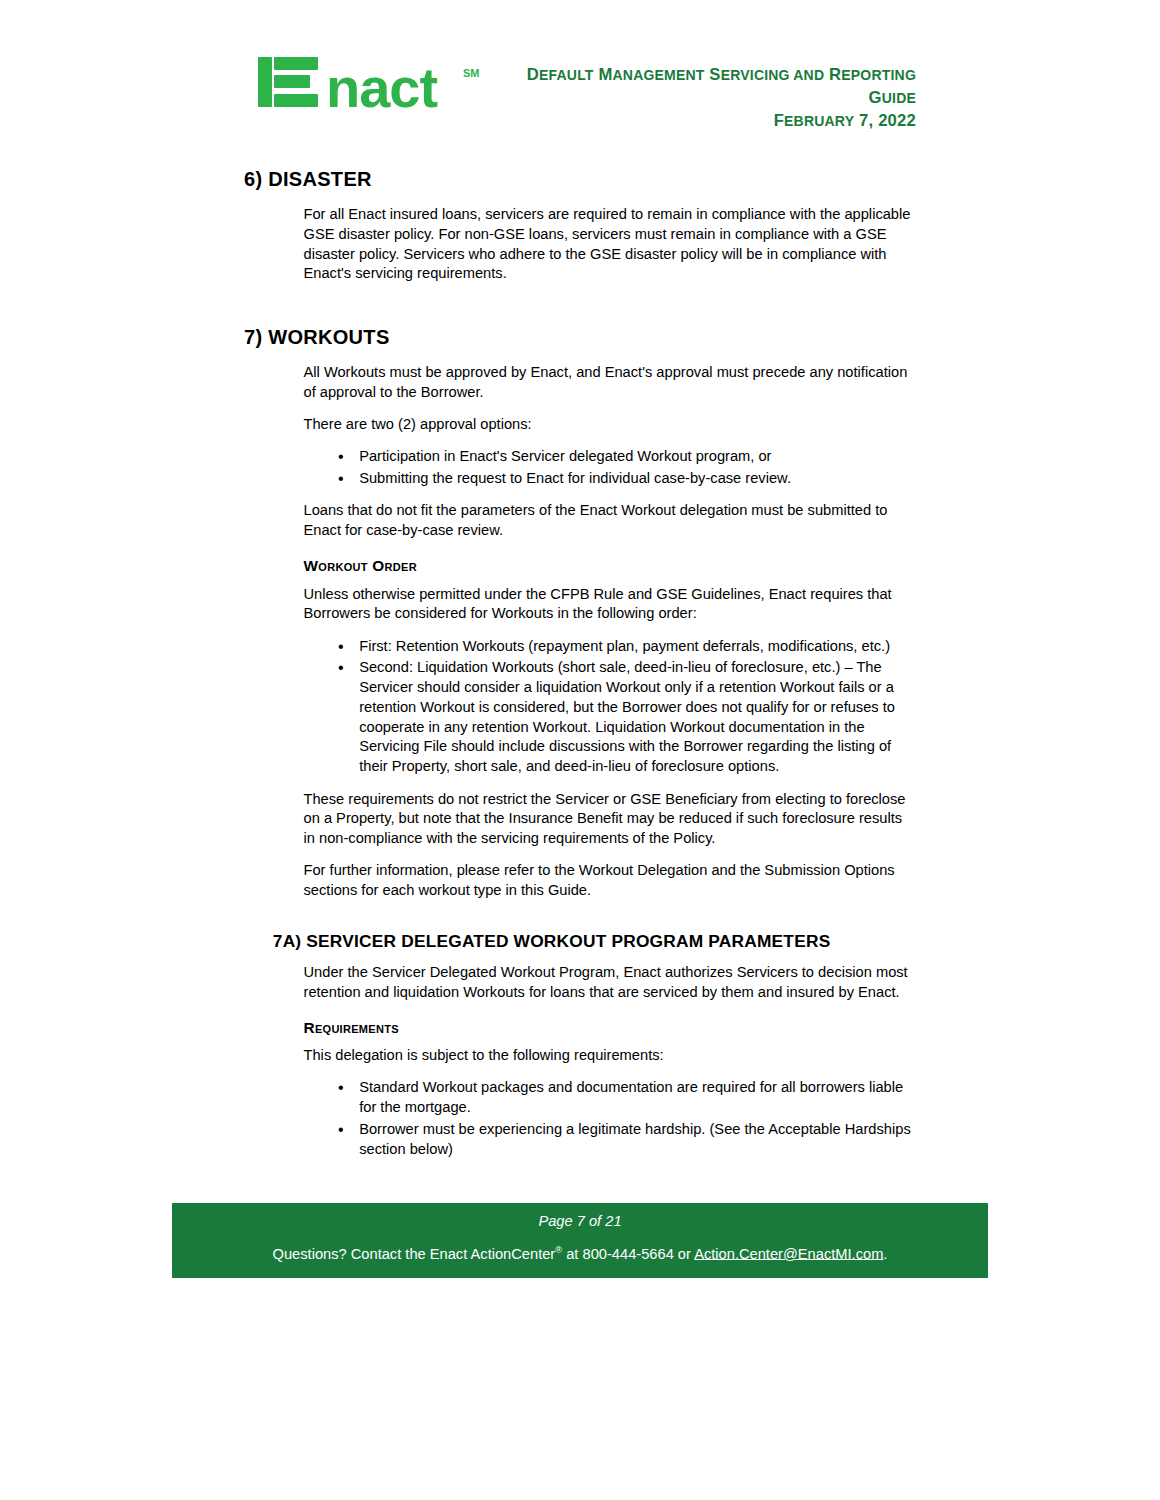nact SM
DEFAULT MANAGEMENT SERVICING AND REPORTING GUIDE
FEBRUARY 7, 2022
6) DISASTER
For all Enact insured loans, servicers are required to remain in compliance with the applicable GSE disaster policy. For non-GSE loans, servicers must remain in compliance with a GSE disaster policy. Servicers who adhere to the GSE disaster policy will be in compliance with Enact's servicing requirements.
7) WORKOUTS
All Workouts must be approved by Enact, and Enact's approval must precede any notification of approval to the Borrower.
There are two (2) approval options:
Participation in Enact's Servicer delegated Workout program, or
Submitting the request to Enact for individual case-by-case review.
Loans that do not fit the parameters of the Enact Workout delegation must be submitted to Enact for case-by-case review.
Workout Order
Unless otherwise permitted under the CFPB Rule and GSE Guidelines, Enact requires that Borrowers be considered for Workouts in the following order:
First: Retention Workouts (repayment plan, payment deferrals, modifications, etc.)
Second: Liquidation Workouts (short sale, deed-in-lieu of foreclosure, etc.) – The Servicer should consider a liquidation Workout only if a retention Workout fails or a retention Workout is considered, but the Borrower does not qualify for or refuses to cooperate in any retention Workout. Liquidation Workout documentation in the Servicing File should include discussions with the Borrower regarding the listing of their Property, short sale, and deed-in-lieu of foreclosure options.
These requirements do not restrict the Servicer or GSE Beneficiary from electing to foreclose on a Property, but note that the Insurance Benefit may be reduced if such foreclosure results in non-compliance with the servicing requirements of the Policy.
For further information, please refer to the Workout Delegation and the Submission Options sections for each workout type in this Guide.
7A) SERVICER DELEGATED WORKOUT PROGRAM PARAMETERS
Under the Servicer Delegated Workout Program, Enact authorizes Servicers to decision most retention and liquidation Workouts for loans that are serviced by them and insured by Enact.
Requirements
This delegation is subject to the following requirements:
Standard Workout packages and documentation are required for all borrowers liable for the mortgage.
Borrower must be experiencing a legitimate hardship. (See the Acceptable Hardships section below)
Page 7 of 21
Questions? Contact the Enact ActionCenter® at 800-444-5664 or Action.Center@EnactMI.com.